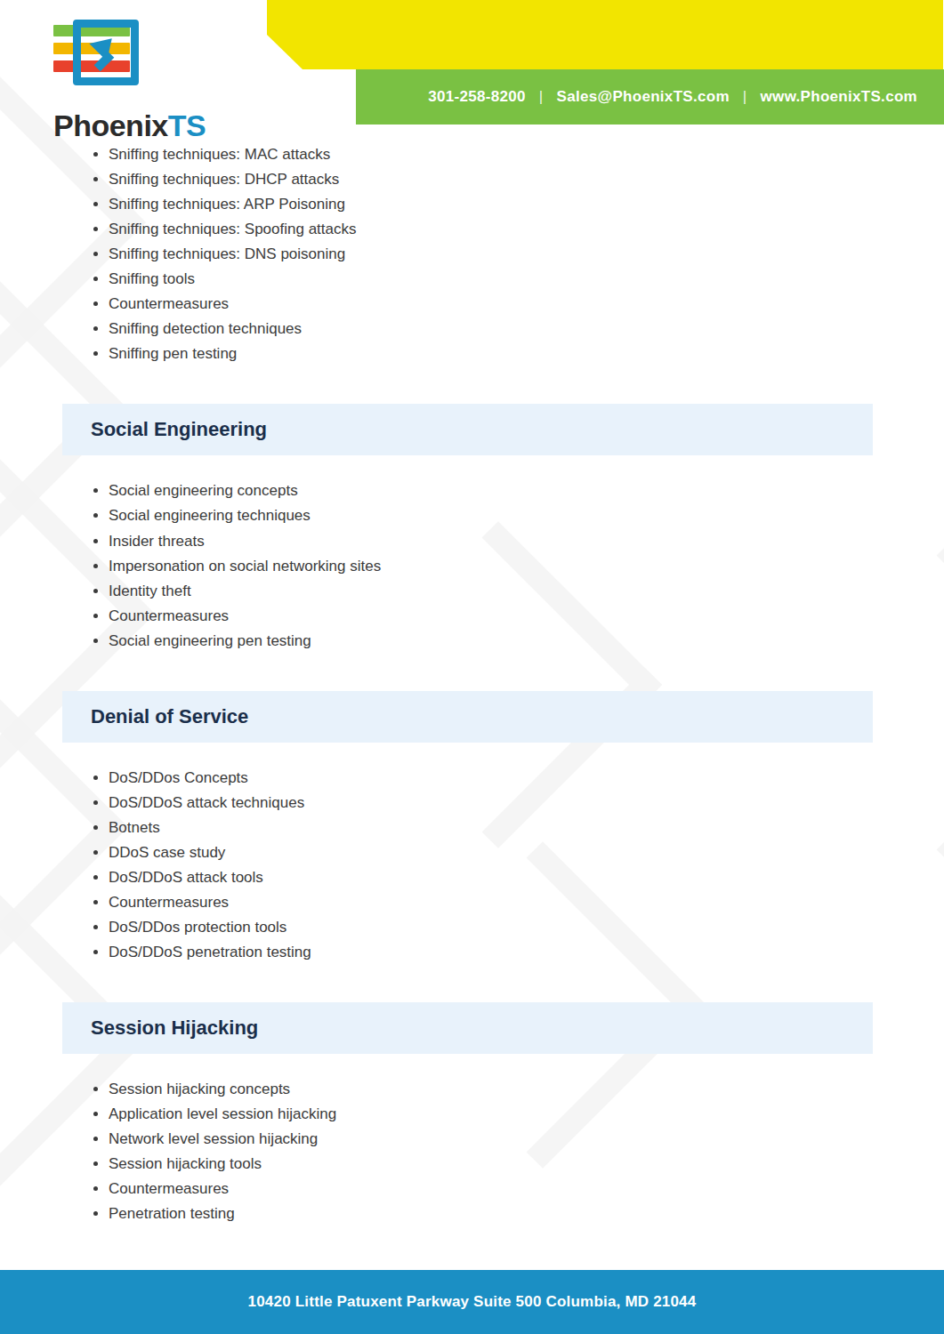301-258-8200 | Sales@PhoenixTS.com | www.PhoenixTS.com
PhoenixTS
Sniffing techniques: MAC attacks
Sniffing techniques: DHCP attacks
Sniffing techniques: ARP Poisoning
Sniffing techniques: Spoofing attacks
Sniffing techniques: DNS poisoning
Sniffing tools
Countermeasures
Sniffing detection techniques
Sniffing pen testing
Social Engineering
Social engineering concepts
Social engineering techniques
Insider threats
Impersonation on social networking sites
Identity theft
Countermeasures
Social engineering pen testing
Denial of Service
DoS/DDos Concepts
DoS/DDoS attack techniques
Botnets
DDoS case study
DoS/DDoS attack tools
Countermeasures
DoS/DDos protection tools
DoS/DDoS penetration testing
Session Hijacking
Session hijacking concepts
Application level session hijacking
Network level session hijacking
Session hijacking tools
Countermeasures
Penetration testing
10420 Little Patuxent Parkway Suite 500 Columbia, MD 21044